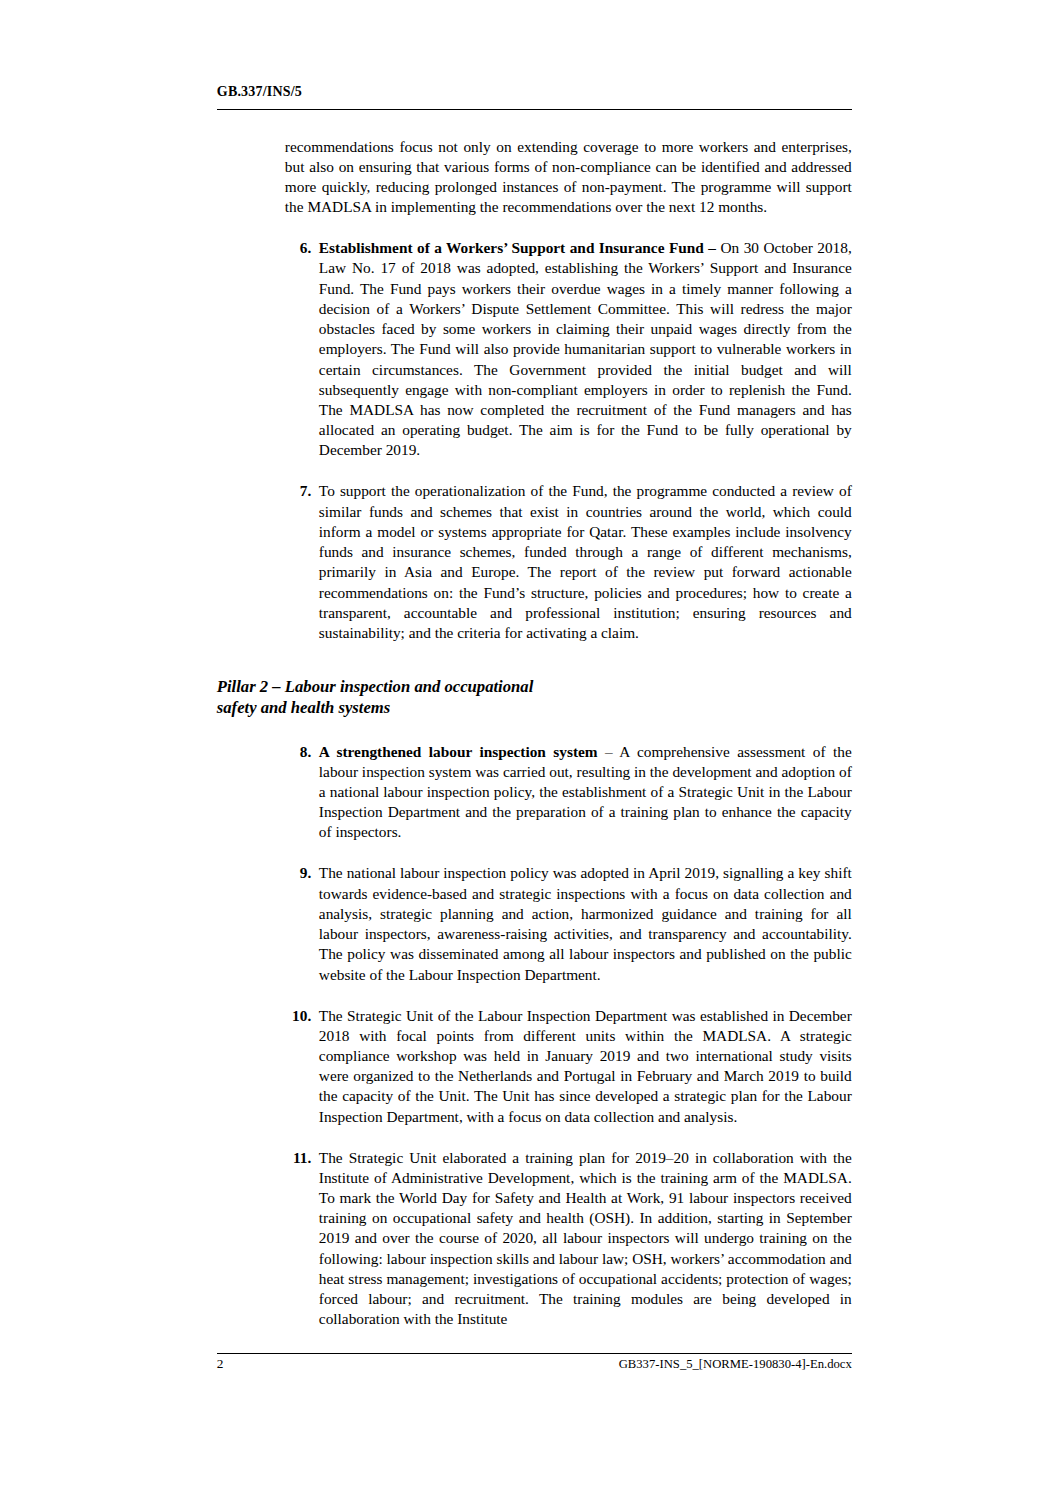GB.337/INS/5
recommendations focus not only on extending coverage to more workers and enterprises, but also on ensuring that various forms of non-compliance can be identified and addressed more quickly, reducing prolonged instances of non-payment. The programme will support the MADLSA in implementing the recommendations over the next 12 months.
6. Establishment of a Workers’ Support and Insurance Fund – On 30 October 2018, Law No. 17 of 2018 was adopted, establishing the Workers’ Support and Insurance Fund. The Fund pays workers their overdue wages in a timely manner following a decision of a Workers’ Dispute Settlement Committee. This will redress the major obstacles faced by some workers in claiming their unpaid wages directly from the employers. The Fund will also provide humanitarian support to vulnerable workers in certain circumstances. The Government provided the initial budget and will subsequently engage with non-compliant employers in order to replenish the Fund. The MADLSA has now completed the recruitment of the Fund managers and has allocated an operating budget. The aim is for the Fund to be fully operational by December 2019.
7. To support the operationalization of the Fund, the programme conducted a review of similar funds and schemes that exist in countries around the world, which could inform a model or systems appropriate for Qatar. These examples include insolvency funds and insurance schemes, funded through a range of different mechanisms, primarily in Asia and Europe. The report of the review put forward actionable recommendations on: the Fund’s structure, policies and procedures; how to create a transparent, accountable and professional institution; ensuring resources and sustainability; and the criteria for activating a claim.
Pillar 2 – Labour inspection and occupational
safety and health systems
8. A strengthened labour inspection system – A comprehensive assessment of the labour inspection system was carried out, resulting in the development and adoption of a national labour inspection policy, the establishment of a Strategic Unit in the Labour Inspection Department and the preparation of a training plan to enhance the capacity of inspectors.
9. The national labour inspection policy was adopted in April 2019, signalling a key shift towards evidence-based and strategic inspections with a focus on data collection and analysis, strategic planning and action, harmonized guidance and training for all labour inspectors, awareness-raising activities, and transparency and accountability. The policy was disseminated among all labour inspectors and published on the public website of the Labour Inspection Department.
10. The Strategic Unit of the Labour Inspection Department was established in December 2018 with focal points from different units within the MADLSA. A strategic compliance workshop was held in January 2019 and two international study visits were organized to the Netherlands and Portugal in February and March 2019 to build the capacity of the Unit. The Unit has since developed a strategic plan for the Labour Inspection Department, with a focus on data collection and analysis.
11. The Strategic Unit elaborated a training plan for 2019–20 in collaboration with the Institute of Administrative Development, which is the training arm of the MADLSA. To mark the World Day for Safety and Health at Work, 91 labour inspectors received training on occupational safety and health (OSH). In addition, starting in September 2019 and over the course of 2020, all labour inspectors will undergo training on the following: labour inspection skills and labour law; OSH, workers’ accommodation and heat stress management; investigations of occupational accidents; protection of wages; forced labour; and recruitment. The training modules are being developed in collaboration with the Institute
2
GB337-INS_5_[NORME-190830-4]-En.docx